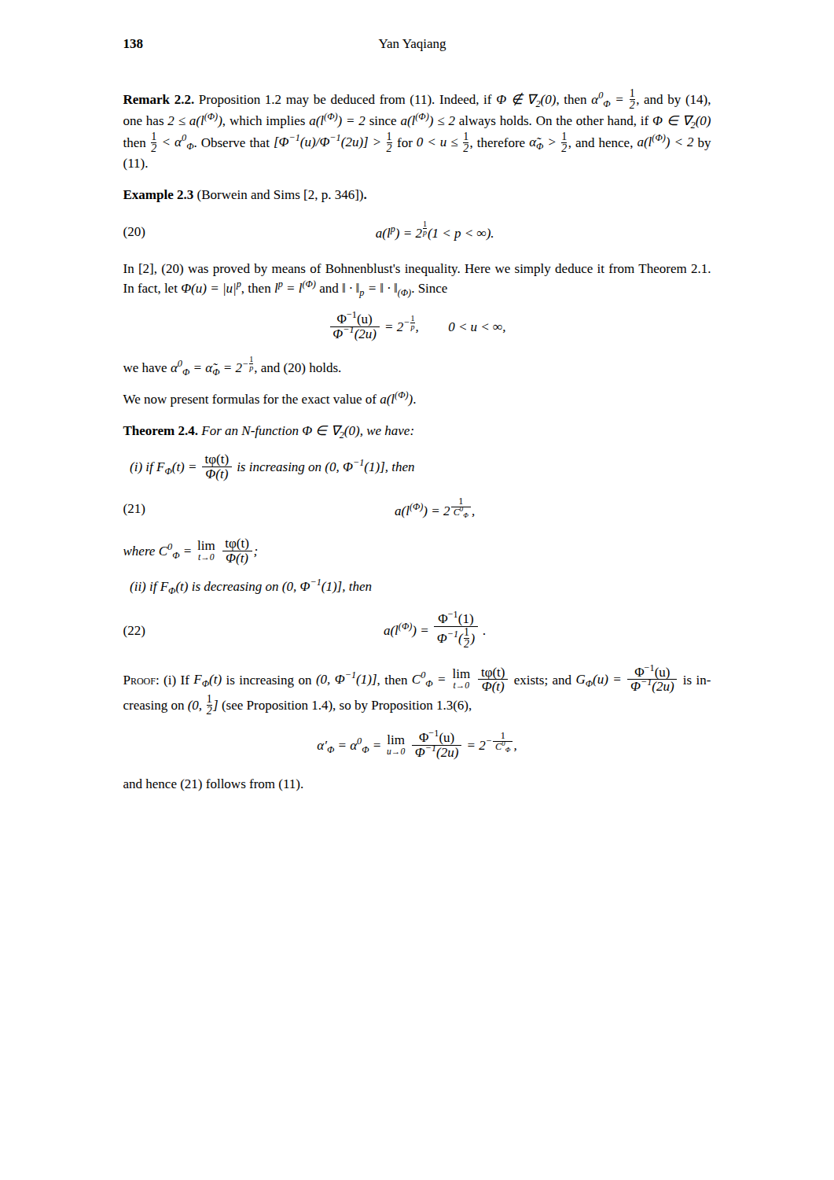138 Yan Yaqiang
Remark 2.2. Proposition 1.2 may be deduced from (11). Indeed, if Φ ∉ ∇2(0), then α0Φ = 12, and by (14), one has 2 ≤ a(l(Φ)), which implies a(l(Φ)) = 2 since a(l(Φ)) ≤ 2 always holds. On the other hand, if Φ ∈ ∇2(0) then 12 < α0Φ. Observe that [Φ−1(u)/Φ−1(2u)] > 12 for 0 < u ≤ 12, therefore α̃Φ > 12, and hence, a(l(Φ)) < 2 by (11).
Example 2.3 (Borwein and Sims [2, p. 346]).
(20) a(lp) = 21 p(1 < p < ∞).
In [2], (20) was proved by means of Bohnenblust's inequality. Here we simply deduce it from Theorem 2.1. In fact, let Φ(u) = |u|p, then lp = l(Φ) and ‖ · ‖p = ‖ · ‖(Φ). Since
Φ−1(u) Φ−1(2u) = 2−1 p, 0 < u < ∞,
we have α0Φ = α̃Φ = 2−1 p, and (20) holds.
We now present formulas for the exact value of a(l(Φ)).
Theorem 2.4. For an N-function Φ ∈ ∇2(0), we have:
(i) if FΦ(t) = tφ(t) Φ(t) is increasing on (0, Φ−1(1)], then
(21) a(l(Φ)) = 21 C0Φ,
where C0Φ = lim t→0 tφ(t) Φ(t);
(ii) if FΦ(t) is decreasing on (0, Φ−1(1)], then
(22) a(l(Φ)) = Φ−1(1) Φ−1(12) .
Proof: (i) If FΦ(t) is increasing on (0, Φ−1(1)], then C0Φ = lim t→0 tφ(t) Φ(t) exists; and GΦ(u) = Φ−1(u) Φ−1(2u) is increasing on (0, 12] (see Proposition 1.4), so by Proposition 1.3(6),
α′Φ = α0Φ = lim u→0 Φ−1(u) Φ−1(2u) = 2−1 C0Φ,
and hence (21) follows from (11).